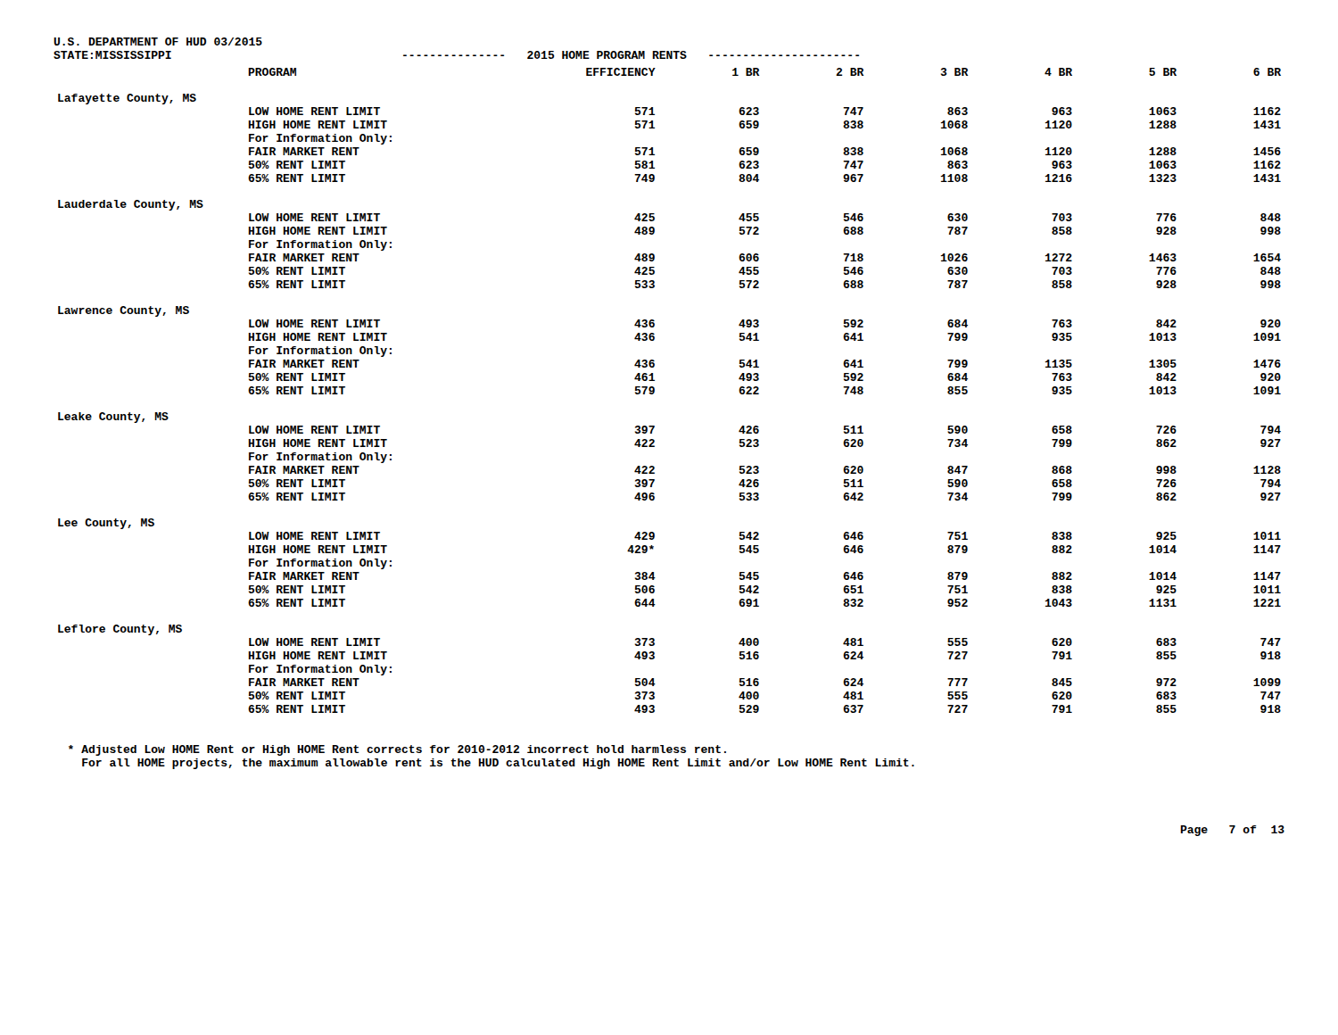U.S. DEPARTMENT OF HUD 03/2015
STATE:MISSISSIPPI --------------- 2015 HOME PROGRAM RENTS ----------------------
| | PROGRAM | EFFICIENCY | 1 BR | 2 BR | 3 BR | 4 BR | 5 BR | 6 BR |
| --- | --- | --- | --- | --- | --- | --- | --- | --- |
| Lafayette County, MS | | | | | | | | |
| | LOW HOME RENT LIMIT | 571 | 623 | 747 | 863 | 963 | 1063 | 1162 |
| | HIGH HOME RENT LIMIT | 571 | 659 | 838 | 1068 | 1120 | 1288 | 1431 |
| | For Information Only: | | | | | | | |
| | FAIR MARKET RENT | 571 | 659 | 838 | 1068 | 1120 | 1288 | 1456 |
| | 50% RENT LIMIT | 581 | 623 | 747 | 863 | 963 | 1063 | 1162 |
| | 65% RENT LIMIT | 749 | 804 | 967 | 1108 | 1216 | 1323 | 1431 |
| Lauderdale County, MS | | | | | | | | |
| | LOW HOME RENT LIMIT | 425 | 455 | 546 | 630 | 703 | 776 | 848 |
| | HIGH HOME RENT LIMIT | 489 | 572 | 688 | 787 | 858 | 928 | 998 |
| | For Information Only: | | | | | | | |
| | FAIR MARKET RENT | 489 | 606 | 718 | 1026 | 1272 | 1463 | 1654 |
| | 50% RENT LIMIT | 425 | 455 | 546 | 630 | 703 | 776 | 848 |
| | 65% RENT LIMIT | 533 | 572 | 688 | 787 | 858 | 928 | 998 |
| Lawrence County, MS | | | | | | | | |
| | LOW HOME RENT LIMIT | 436 | 493 | 592 | 684 | 763 | 842 | 920 |
| | HIGH HOME RENT LIMIT | 436 | 541 | 641 | 799 | 935 | 1013 | 1091 |
| | For Information Only: | | | | | | | |
| | FAIR MARKET RENT | 436 | 541 | 641 | 799 | 1135 | 1305 | 1476 |
| | 50% RENT LIMIT | 461 | 493 | 592 | 684 | 763 | 842 | 920 |
| | 65% RENT LIMIT | 579 | 622 | 748 | 855 | 935 | 1013 | 1091 |
| Leake County, MS | | | | | | | | |
| | LOW HOME RENT LIMIT | 397 | 426 | 511 | 590 | 658 | 726 | 794 |
| | HIGH HOME RENT LIMIT | 422 | 523 | 620 | 734 | 799 | 862 | 927 |
| | For Information Only: | | | | | | | |
| | FAIR MARKET RENT | 422 | 523 | 620 | 847 | 868 | 998 | 1128 |
| | 50% RENT LIMIT | 397 | 426 | 511 | 590 | 658 | 726 | 794 |
| | 65% RENT LIMIT | 496 | 533 | 642 | 734 | 799 | 862 | 927 |
| Lee County, MS | | | | | | | | |
| | LOW HOME RENT LIMIT | 429 | 542 | 646 | 751 | 838 | 925 | 1011 |
| | HIGH HOME RENT LIMIT | 429* | 545 | 646 | 879 | 882 | 1014 | 1147 |
| | For Information Only: | | | | | | | |
| | FAIR MARKET RENT | 384 | 545 | 646 | 879 | 882 | 1014 | 1147 |
| | 50% RENT LIMIT | 506 | 542 | 651 | 751 | 838 | 925 | 1011 |
| | 65% RENT LIMIT | 644 | 691 | 832 | 952 | 1043 | 1131 | 1221 |
| Leflore County, MS | | | | | | | | |
| | LOW HOME RENT LIMIT | 373 | 400 | 481 | 555 | 620 | 683 | 747 |
| | HIGH HOME RENT LIMIT | 493 | 516 | 624 | 727 | 791 | 855 | 918 |
| | For Information Only: | | | | | | | |
| | FAIR MARKET RENT | 504 | 516 | 624 | 777 | 845 | 972 | 1099 |
| | 50% RENT LIMIT | 373 | 400 | 481 | 555 | 620 | 683 | 747 |
| | 65% RENT LIMIT | 493 | 529 | 637 | 727 | 791 | 855 | 918 |
* Adjusted Low HOME Rent or High HOME Rent corrects for 2010-2012 incorrect hold harmless rent. For all HOME projects, the maximum allowable rent is the HUD calculated High HOME Rent Limit and/or Low HOME Rent Limit.
Page 7 of 13